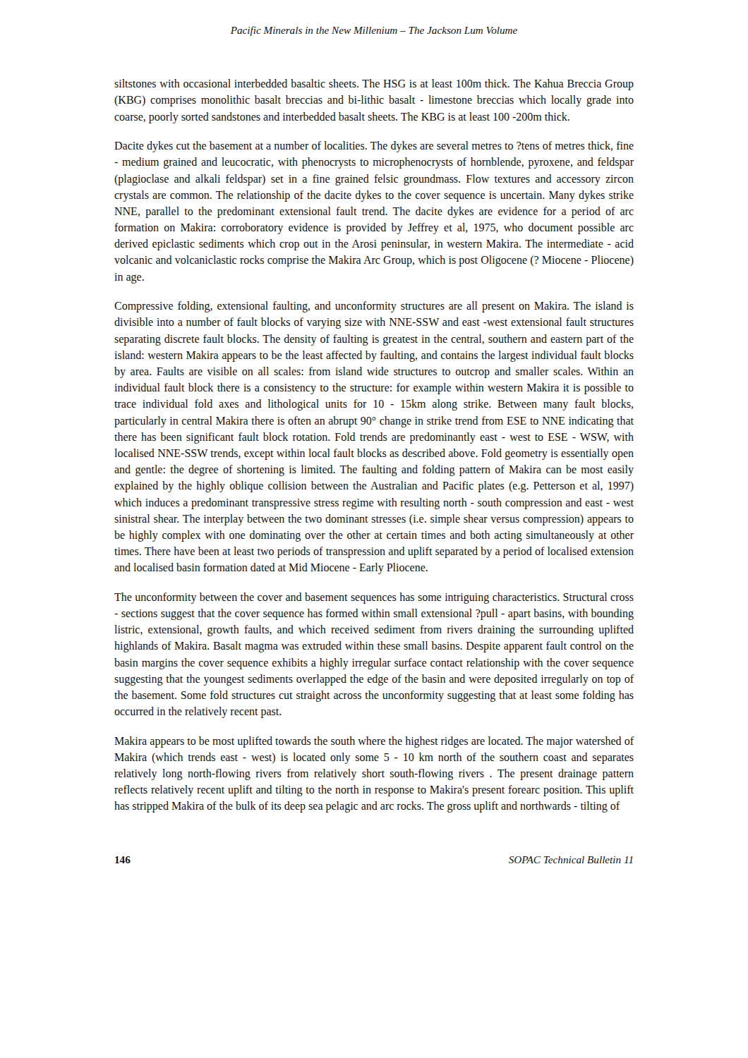Pacific Minerals in the New Millenium – The Jackson Lum Volume
siltstones with occasional interbedded basaltic sheets. The HSG is at least 100m thick. The Kahua Breccia Group (KBG) comprises monolithic basalt breccias and bi-lithic basalt - limestone breccias which locally grade into coarse, poorly sorted sandstones and interbedded basalt sheets. The KBG is at least 100 -200m thick.
Dacite dykes cut the basement at a number of localities. The dykes are several metres to ?tens of metres thick, fine - medium grained and leucocratic, with phenocrysts to microphenocrysts of hornblende, pyroxene, and feldspar (plagioclase and alkali feldspar) set in a fine grained felsic groundmass. Flow textures and accessory zircon crystals are common. The relationship of the dacite dykes to the cover sequence is uncertain. Many dykes strike NNE, parallel to the predominant extensional fault trend. The dacite dykes are evidence for a period of arc formation on Makira: corroboratory evidence is provided by Jeffrey et al, 1975, who document possible arc derived epiclastic sediments which crop out in the Arosi peninsular, in western Makira. The intermediate - acid volcanic and volcaniclastic rocks comprise the Makira Arc Group, which is post Oligocene (? Miocene - Pliocene) in age.
Compressive folding, extensional faulting, and unconformity structures are all present on Makira. The island is divisible into a number of fault blocks of varying size with NNE-SSW and east -west extensional fault structures separating discrete fault blocks. The density of faulting is greatest in the central, southern and eastern part of the island: western Makira appears to be the least affected by faulting, and contains the largest individual fault blocks by area. Faults are visible on all scales: from island wide structures to outcrop and smaller scales. Within an individual fault block there is a consistency to the structure: for example within western Makira it is possible to trace individual fold axes and lithological units for 10 - 15km along strike. Between many fault blocks, particularly in central Makira there is often an abrupt 90° change in strike trend from ESE to NNE indicating that there has been significant fault block rotation. Fold trends are predominantly east - west to ESE - WSW, with localised NNE-SSW trends, except within local fault blocks as described above. Fold geometry is essentially open and gentle: the degree of shortening is limited. The faulting and folding pattern of Makira can be most easily explained by the highly oblique collision between the Australian and Pacific plates (e.g. Petterson et al, 1997) which induces a predominant transpressive stress regime with resulting north - south compression and east - west sinistral shear. The interplay between the two dominant stresses (i.e. simple shear versus compression) appears to be highly complex with one dominating over the other at certain times and both acting simultaneously at other times. There have been at least two periods of transpression and uplift separated by a period of localised extension and localised basin formation dated at Mid Miocene - Early Pliocene.
The unconformity between the cover and basement sequences has some intriguing characteristics. Structural cross - sections suggest that the cover sequence has formed within small extensional ?pull - apart basins, with bounding listric, extensional, growth faults, and which received sediment from rivers draining the surrounding uplifted highlands of Makira. Basalt magma was extruded within these small basins. Despite apparent fault control on the basin margins the cover sequence exhibits a highly irregular surface contact relationship with the cover sequence suggesting that the youngest sediments overlapped the edge of the basin and were deposited irregularly on top of the basement. Some fold structures cut straight across the unconformity suggesting that at least some folding has occurred in the relatively recent past.
Makira appears to be most uplifted towards the south where the highest ridges are located. The major watershed of Makira (which trends east - west) is located only some 5 - 10 km north of the southern coast and separates relatively long north-flowing rivers from relatively short south-flowing rivers . The present drainage pattern reflects relatively recent uplift and tilting to the north in response to Makira's present forearc position. This uplift has stripped Makira of the bulk of its deep sea pelagic and arc rocks. The gross uplift and northwards - tilting of
146 SOPAC Technical Bulletin 11